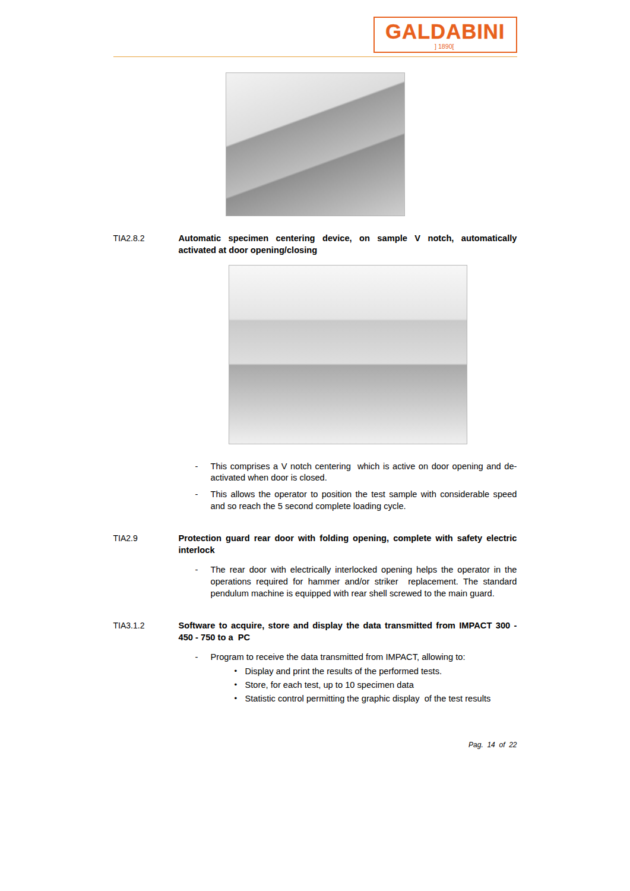GALDABINI
]1890[
TIA2.8.2
Automatic specimen centering device, on sample V notch, automatically activated at door opening/closing
This comprises a V notch centering which is active on door opening and de-activated when door is closed.
This allows the operator to position the test sample with considerable speed and so reach the 5 second complete loading cycle.
TIA2.9
Protection guard rear door with folding opening, complete with safety electric interlock
The rear door with electrically interlocked opening helps the operator in the operations required for hammer and/or striker replacement. The standard pendulum machine is equipped with rear shell screwed to the main guard.
TIA3.1.2
Software to acquire, store and display the data transmitted from IMPACT 300 - 450 - 750 to a PC
Program to receive the data transmitted from IMPACT, allowing to:
Display and print the results of the performed tests.
Store, for each test, up to 10 specimen data
Statistic control permitting the graphic display of the test results
Pag. 14 of 22